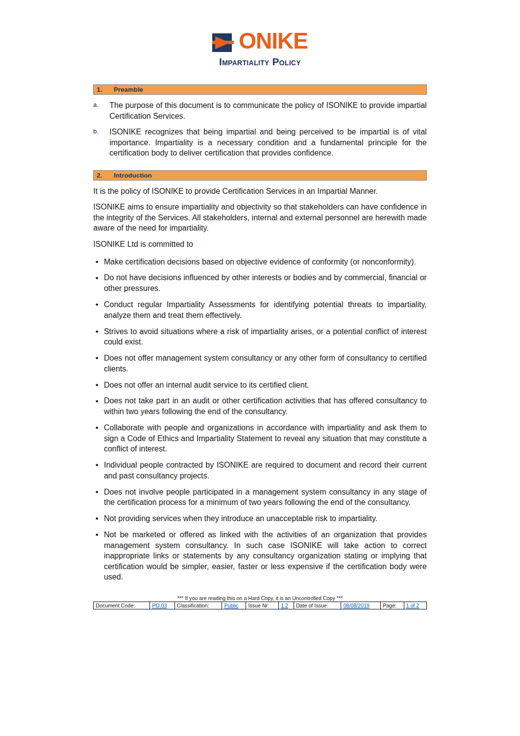ONIKE
Impartiality Policy
1. Preamble
a.
The purpose of this document is to communicate the policy of ISONIKE to provide impartial Certification Services.
b.
ISONIKE recognizes that being impartial and being perceived to be impartial is of vital importance. Impartiality is a necessary condition and a fundamental principle for the certification body to deliver certification that provides confidence.
2. Introduction
It is the policy of ISONIKE to provide Certification Services in an Impartial Manner.
ISONIKE aims to ensure impartiality and objectivity so that stakeholders can have confidence in the integrity of the Services. All stakeholders, internal and external personnel are herewith made aware of the need for impartiality.
ISONIKE Ltd is committed to
Make certification decisions based on objective evidence of conformity (or nonconformity).
Do not have decisions influenced by other interests or bodies and by commercial, financial or other pressures.
Conduct regular Impartiality Assessments for identifying potential threats to impartiality, analyze them and treat them effectively.
Strives to avoid situations where a risk of impartiality arises, or a potential conflict of interest could exist.
Does not offer management system consultancy or any other form of consultancy to certified clients.
Does not offer an internal audit service to its certified client.
Does not take part in an audit or other certification activities that has offered consultancy to within two years following the end of the consultancy.
Collaborate with people and organizations in accordance with impartiality and ask them to sign a Code of Ethics and Impartiality Statement to reveal any situation that may constitute a conflict of interest.
Individual people contracted by ISONIKE are required to document and record their current and past consultancy projects.
Does not involve people participated in a management system consultancy in any stage of the certification process for a minimum of two years following the end of the consultancy.
Not providing services when they introduce an unacceptable risk to impartiality.
Not be marketed or offered as linked with the activities of an organization that provides management system consultancy. In such case ISONIKE will take action to correct inappropriate links or statements by any consultancy organization stating or implying that certification would be simpler, easier, faster or less expensive if the certification body were used.
*** If you are reading this on a Hard Copy, it is an Uncontrolled Copy ***
| Document Code: | PO.03 | Classification: | Public | Issue Nr: | 1.2 | Date of Issue: | 08/08/2019 | Page: | 1 of 2 |